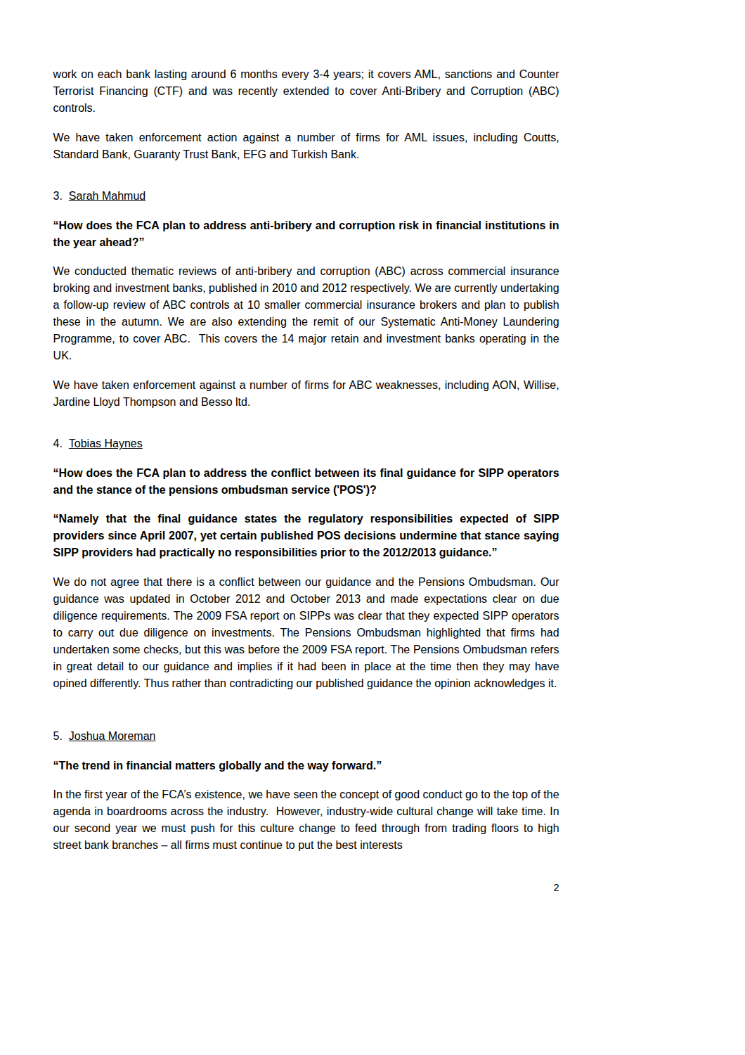work on each bank lasting around 6 months every 3-4 years; it covers AML, sanctions and Counter Terrorist Financing (CTF) and was recently extended to cover Anti-Bribery and Corruption (ABC) controls.
We have taken enforcement action against a number of firms for AML issues, including Coutts, Standard Bank, Guaranty Trust Bank, EFG and Turkish Bank.
3. Sarah Mahmud
“How does the FCA plan to address anti-bribery and corruption risk in financial institutions in the year ahead?”
We conducted thematic reviews of anti-bribery and corruption (ABC) across commercial insurance broking and investment banks, published in 2010 and 2012 respectively. We are currently undertaking a follow-up review of ABC controls at 10 smaller commercial insurance brokers and plan to publish these in the autumn. We are also extending the remit of our Systematic Anti-Money Laundering Programme, to cover ABC. This covers the 14 major retain and investment banks operating in the UK.
We have taken enforcement against a number of firms for ABC weaknesses, including AON, Willise, Jardine Lloyd Thompson and Besso ltd.
4. Tobias Haynes
“How does the FCA plan to address the conflict between its final guidance for SIPP operators and the stance of the pensions ombudsman service ('POS')?
“Namely that the final guidance states the regulatory responsibilities expected of SIPP providers since April 2007, yet certain published POS decisions undermine that stance saying SIPP providers had practically no responsibilities prior to the 2012/2013 guidance.”
We do not agree that there is a conflict between our guidance and the Pensions Ombudsman. Our guidance was updated in October 2012 and October 2013 and made expectations clear on due diligence requirements. The 2009 FSA report on SIPPs was clear that they expected SIPP operators to carry out due diligence on investments. The Pensions Ombudsman highlighted that firms had undertaken some checks, but this was before the 2009 FSA report. The Pensions Ombudsman refers in great detail to our guidance and implies if it had been in place at the time then they may have opined differently. Thus rather than contradicting our published guidance the opinion acknowledges it.
5. Joshua Moreman
“The trend in financial matters globally and the way forward.”
In the first year of the FCA’s existence, we have seen the concept of good conduct go to the top of the agenda in boardrooms across the industry. However, industry-wide cultural change will take time. In our second year we must push for this culture change to feed through from trading floors to high street bank branches – all firms must continue to put the best interests
2